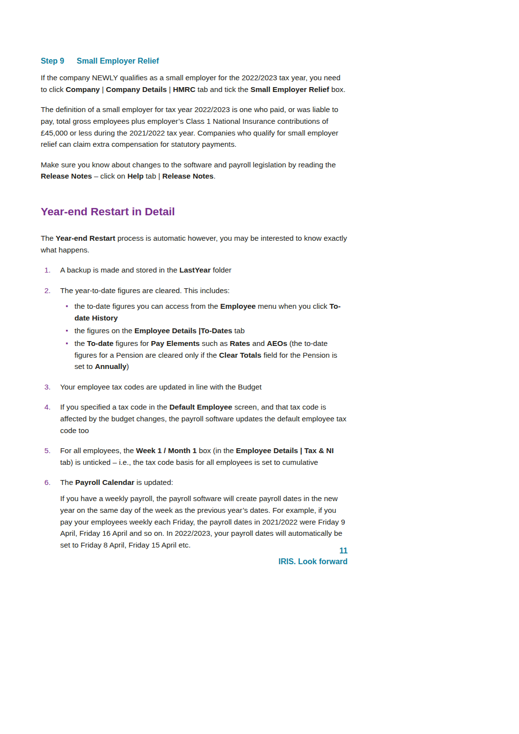Step 9 Small Employer Relief
If the company NEWLY qualifies as a small employer for the 2022/2023 tax year, you need to click Company | Company Details | HMRC tab and tick the Small Employer Relief box.
The definition of a small employer for tax year 2022/2023 is one who paid, or was liable to pay, total gross employees plus employer’s Class 1 National Insurance contributions of £45,000 or less during the 2021/2022 tax year. Companies who qualify for small employer relief can claim extra compensation for statutory payments.
Make sure you know about changes to the software and payroll legislation by reading the Release Notes – click on Help tab | Release Notes.
Year-end Restart in Detail
The Year-end Restart process is automatic however, you may be interested to know exactly what happens.
A backup is made and stored in the LastYear folder
The year-to-date figures are cleared. This includes:
the to-date figures you can access from the Employee menu when you click To-date History
the figures on the Employee Details |To-Dates tab
the To-date figures for Pay Elements such as Rates and AEOs (the to-date figures for a Pension are cleared only if the Clear Totals field for the Pension is set to Annually)
Your employee tax codes are updated in line with the Budget
If you specified a tax code in the Default Employee screen, and that tax code is affected by the budget changes, the payroll software updates the default employee tax code too
For all employees, the Week 1 / Month 1 box (in the Employee Details | Tax & NI tab) is unticked – i.e., the tax code basis for all employees is set to cumulative
The Payroll Calendar is updated:
If you have a weekly payroll, the payroll software will create payroll dates in the new year on the same day of the week as the previous year’s dates. For example, if you pay your employees weekly each Friday, the payroll dates in 2021/2022 were Friday 9 April, Friday 16 April and so on. In 2022/2023, your payroll dates will automatically be set to Friday 8 April, Friday 15 April etc.
11
IRIS. Look forward